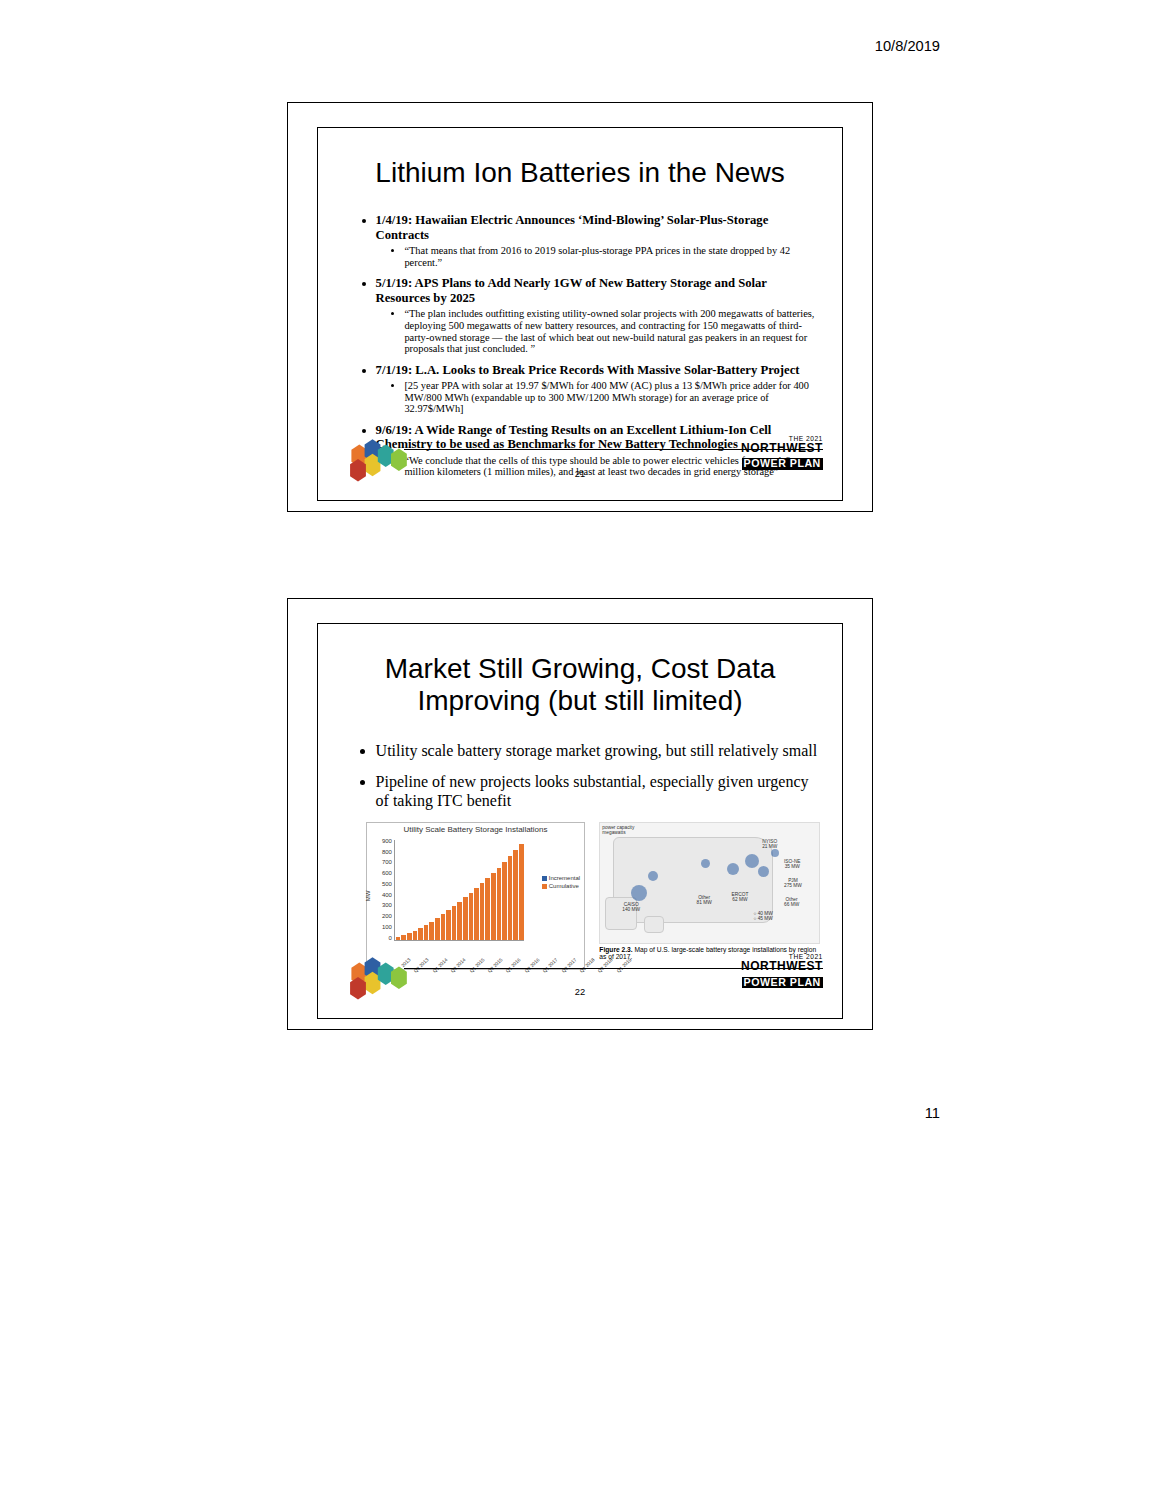10/8/2019
Lithium Ion Batteries in the News
1/4/19: Hawaiian Electric Announces ‘Mind-Blowing’ Solar-Plus-Storage Contracts
“That means that from 2016 to 2019 solar-plus-storage PPA prices in the state dropped by 42 percent.”
5/1/19: APS Plans to Add Nearly 1GW of New Battery Storage and Solar Resources by 2025
“The plan includes outfitting existing utility-owned solar projects with 200 megawatts of batteries, deploying 500 megawatts of new battery resources, and contracting for 150 megawatts of third-party-owned storage — the last of which beat out new-build natural gas peakers in an request for proposals that just concluded. ”
7/1/19: L.A. Looks to Break Price Records With Massive Solar-Battery Project
[25 year PPA with solar at 19.97 $/MWh for 400 MW (AC) plus a 13 $/MWh price adder for 400 MW/800 MWh (expandable up to 300 MW/1200 MWh storage) for an average price of 32.97$/MWh]
9/6/19: A Wide Range of Testing Results on an Excellent Lithium-Ion Cell Chemistry to be used as Benchmarks for New Battery Technologies
“We conclude that the cells of this type should be able to power electric vehicles for over 1.6 million kilometers (1 million miles), and least at least two decades in grid energy storage”
THE 2021
NORTHWEST
POWER PLAN
21
Market Still Growing, Cost Data
Improving (but still limited)
Utility scale battery storage market growing, but still relatively small
Pipeline of new projects looks substantial, especially given urgency of taking ITC benefit
Utility Scale Battery Storage Installations
MW
9008007006005004003002001000
Q1 2013 Q3 2013 Q1 2014 Q3 2014 Q1 2015 Q3 2015 Q1 2016 Q3 2016 Q1 2017 Q3 2017 Q1 2018 Q3 2018 Q1 2019
Incremental
Cumulative
power capacity
megawatts
CAISO
140 MW
Other
81 MW
ERCOT
62 MW
NYISO
21 MW
ISO-NE
35 MW
PJM
275 MW
Other
66 MW
○ 40 MW
○ 45 MW
Figure 2.3. Map of U.S. large-scale battery storage installations by region as of 2017.
THE 2021
NORTHWEST
POWER PLAN
22
11